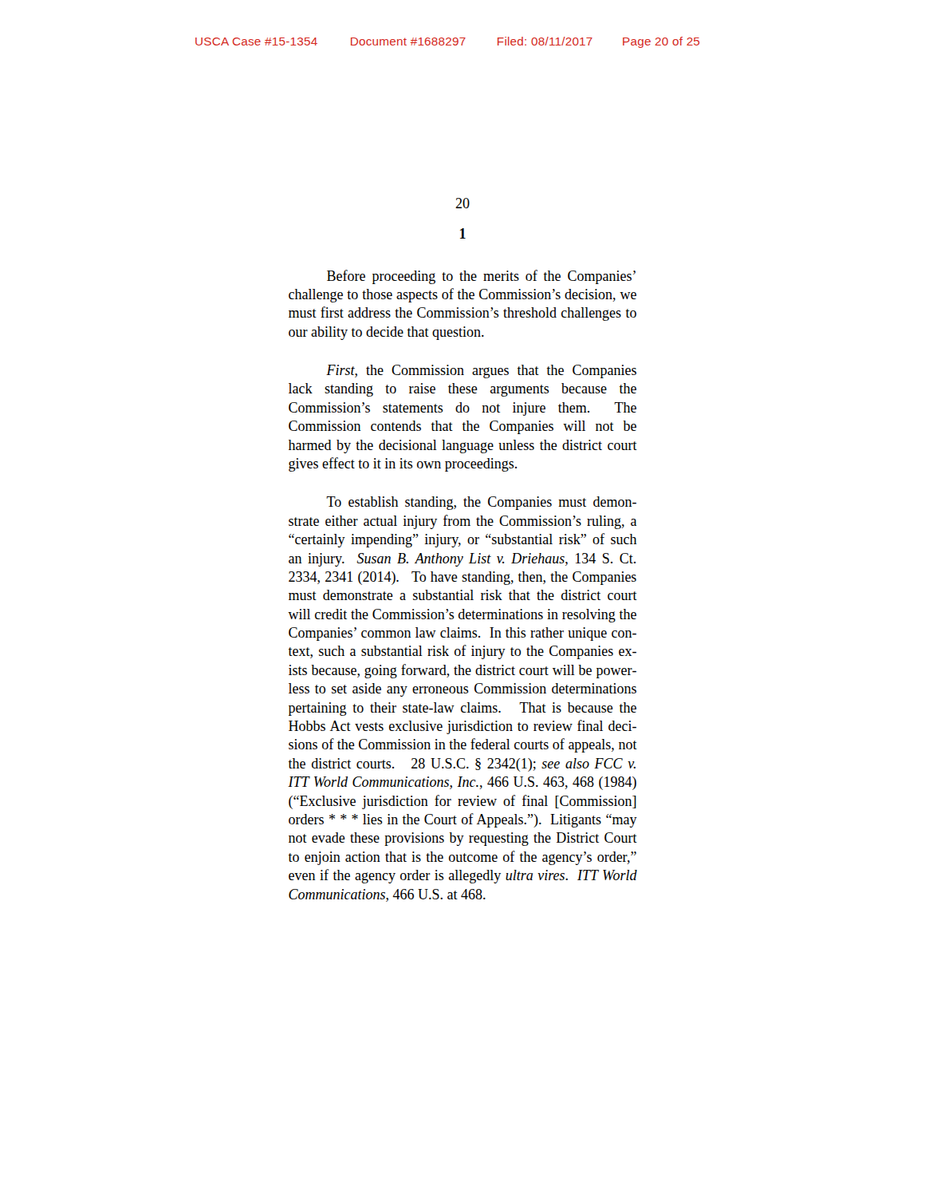USCA Case #15-1354 Document #1688297 Filed: 08/11/2017 Page 20 of 25
20
1
Before proceeding to the merits of the Companies’ challenge to those aspects of the Commission’s decision, we must first address the Commission’s threshold challenges to our ability to decide that question.
First, the Commission argues that the Companies lack standing to raise these arguments because the Commission’s statements do not injure them. The Commission contends that the Companies will not be harmed by the decisional language unless the district court gives effect to it in its own proceedings.
To establish standing, the Companies must demonstrate either actual injury from the Commission’s ruling, a “certainly impending” injury, or “substantial risk” of such an injury. Susan B. Anthony List v. Driehaus, 134 S. Ct. 2334, 2341 (2014). To have standing, then, the Companies must demonstrate a substantial risk that the district court will credit the Commission’s determinations in resolving the Companies’ common law claims. In this rather unique context, such a substantial risk of injury to the Companies exists because, going forward, the district court will be powerless to set aside any erroneous Commission determinations pertaining to their state-law claims. That is because the Hobbs Act vests exclusive jurisdiction to review final decisions of the Commission in the federal courts of appeals, not the district courts. 28 U.S.C. § 2342(1); see also FCC v. ITT World Communications, Inc., 466 U.S. 463, 468 (1984) (“Exclusive jurisdiction for review of final [Commission] orders * * * lies in the Court of Appeals.”). Litigants “may not evade these provisions by requesting the District Court to enjoin action that is the outcome of the agency’s order,” even if the agency order is allegedly ultra vires. ITT World Communications, 466 U.S. at 468.